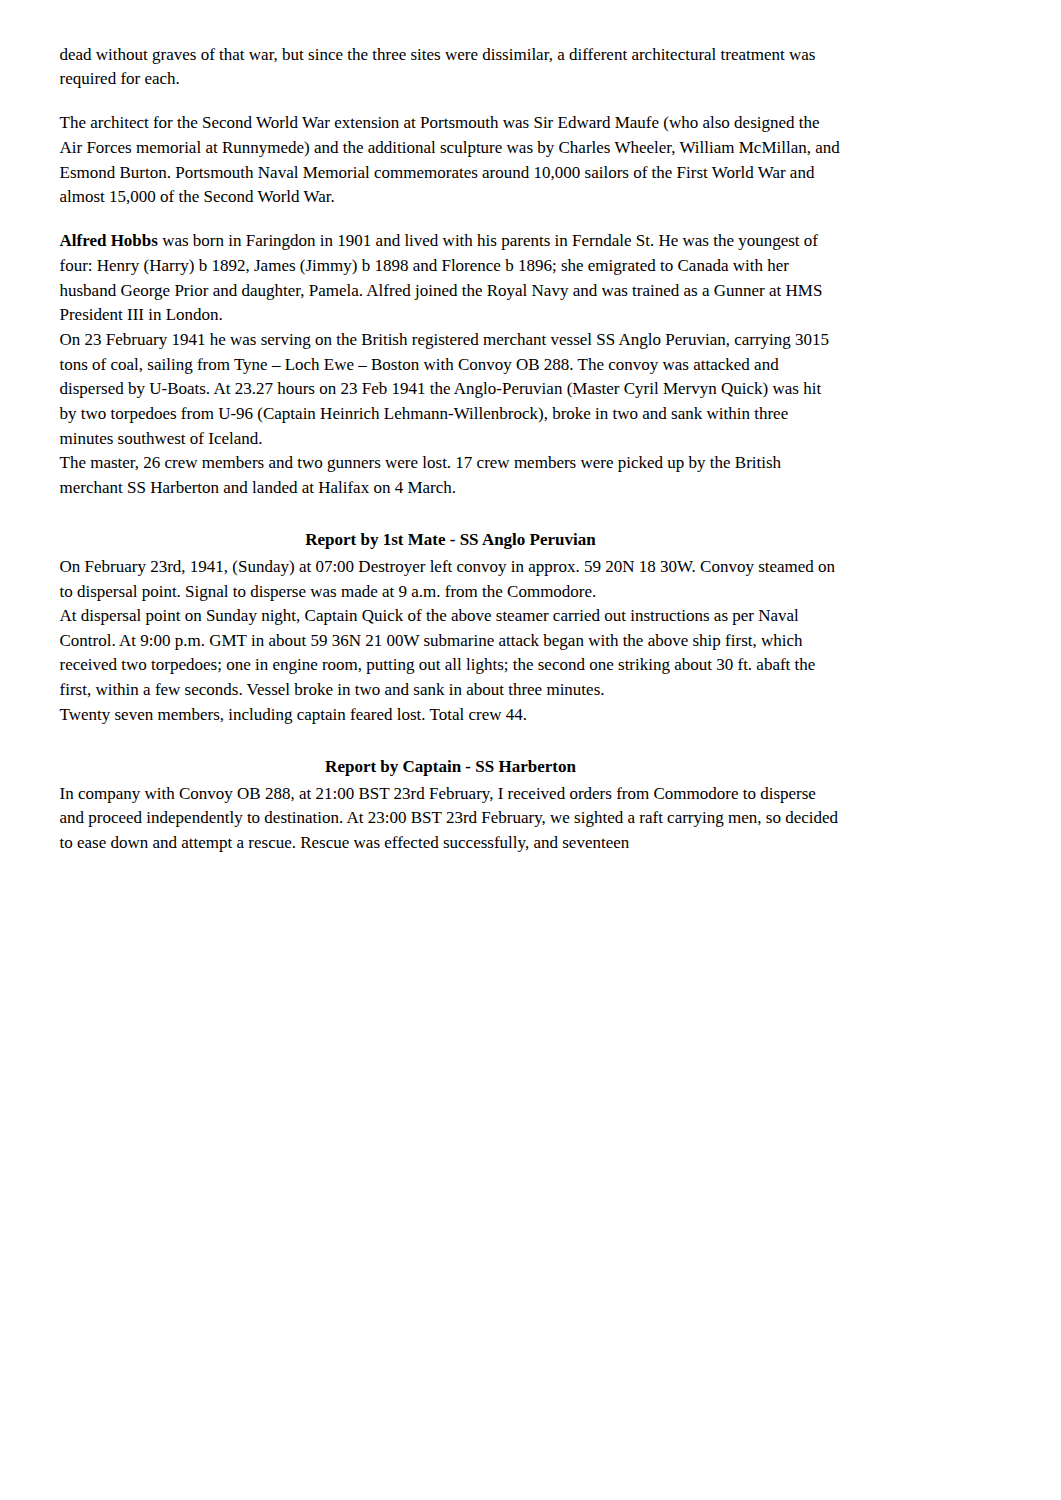dead without graves of that war, but since the three sites were dissimilar, a different architectural treatment was required for each.
The architect for the Second World War extension at Portsmouth was Sir Edward Maufe (who also designed the Air Forces memorial at Runnymede) and the additional sculpture was by Charles Wheeler, William McMillan, and Esmond Burton. Portsmouth Naval Memorial commemorates around 10,000 sailors of the First World War and almost 15,000 of the Second World War.
Alfred Hobbs was born in Faringdon in 1901 and lived with his parents in Ferndale St. He was the youngest of four: Henry (Harry) b 1892, James (Jimmy) b 1898 and Florence b 1896; she emigrated to Canada with her husband George Prior and daughter, Pamela. Alfred joined the Royal Navy and was trained as a Gunner at HMS President III in London.
On 23 February 1941 he was serving on the British registered merchant vessel SS Anglo Peruvian, carrying 3015 tons of coal, sailing from Tyne – Loch Ewe – Boston with Convoy OB 288. The convoy was attacked and dispersed by U-Boats. At 23.27 hours on 23 Feb 1941 the Anglo-Peruvian (Master Cyril Mervyn Quick) was hit by two torpedoes from U-96 (Captain Heinrich Lehmann-Willenbrock), broke in two and sank within three minutes southwest of Iceland.
The master, 26 crew members and two gunners were lost. 17 crew members were picked up by the British merchant SS Harberton and landed at Halifax on 4 March.
Report by 1st Mate - SS Anglo Peruvian
On February 23rd, 1941, (Sunday) at 07:00 Destroyer left convoy in approx. 59 20N 18 30W. Convoy steamed on to dispersal point. Signal to disperse was made at 9 a.m. from the Commodore.
At dispersal point on Sunday night, Captain Quick of the above steamer carried out instructions as per Naval Control. At 9:00 p.m. GMT in about 59 36N 21 00W submarine attack began with the above ship first, which received two torpedoes; one in engine room, putting out all lights; the second one striking about 30 ft. abaft the first, within a few seconds. Vessel broke in two and sank in about three minutes.
Twenty seven members, including captain feared lost. Total crew 44.
Report by Captain - SS Harberton
In company with Convoy OB 288, at 21:00 BST 23rd February, I received orders from Commodore to disperse and proceed independently to destination. At 23:00 BST 23rd February, we sighted a raft carrying men, so decided to ease down and attempt a rescue. Rescue was effected successfully, and seventeen